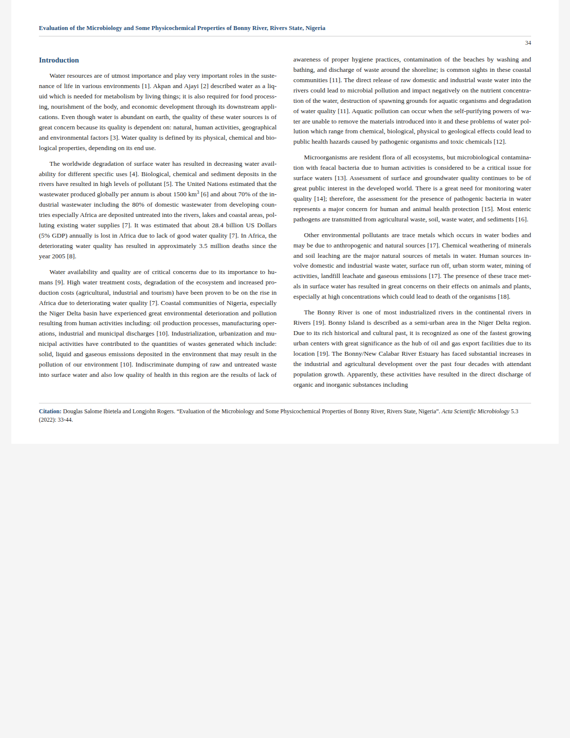Evaluation of the Microbiology and Some Physicochemical Properties of Bonny River, Rivers State, Nigeria
34
Introduction
Water resources are of utmost importance and play very important roles in the sustenance of life in various environments [1]. Akpan and Ajayi [2] described water as a liquid which is needed for metabolism by living things; it is also required for food processing, nourishment of the body, and economic development through its downstream applications. Even though water is abundant on earth, the quality of these water sources is of great concern because its quality is dependent on: natural, human activities, geographical and environmental factors [3]. Water quality is defined by its physical, chemical and biological properties, depending on its end use.
The worldwide degradation of surface water has resulted in decreasing water availability for different specific uses [4]. Biological, chemical and sediment deposits in the rivers have resulted in high levels of pollutant [5]. The United Nations estimated that the wastewater produced globally per annum is about 1500 km3 [6] and about 70% of the industrial wastewater including the 80% of domestic wastewater from developing countries especially Africa are deposited untreated into the rivers, lakes and coastal areas, polluting existing water supplies [7]. It was estimated that about 28.4 billion US Dollars (5% GDP) annually is lost in Africa due to lack of good water quality [7]. In Africa, the deteriorating water quality has resulted in approximately 3.5 million deaths since the year 2005 [8].
Water availability and quality are of critical concerns due to its importance to humans [9]. High water treatment costs, degradation of the ecosystem and increased production costs (agricultural, industrial and tourism) have been proven to be on the rise in Africa due to deteriorating water quality [7]. Coastal communities of Nigeria, especially the Niger Delta basin have experienced great environmental deterioration and pollution resulting from human activities including: oil production processes, manufacturing operations, industrial and municipal discharges [10]. Industrialization, urbanization and municipal activities have contributed to the quantities of wastes generated which include: solid, liquid and gaseous emissions deposited in the environment that may result in the pollution of our environment [10]. Indiscriminate dumping of raw and untreated waste into surface water and also low quality of health in this region are the results of lack of awareness of proper hygiene practices, contamination of the beaches by washing and bathing, and discharge of waste around the shoreline; is common sights in these coastal communities [11]. The direct release of raw domestic and industrial waste water into the rivers could lead to microbial pollution and impact negatively on the nutrient concentration of the water, destruction of spawning grounds for aquatic organisms and degradation of water quality [11]. Aquatic pollution can occur when the self-purifying powers of water are unable to remove the materials introduced into it and these problems of water pollution which range from chemical, biological, physical to geological effects could lead to public health hazards caused by pathogenic organisms and toxic chemicals [12].
Microorganisms are resident flora of all ecosystems, but microbiological contamination with feacal bacteria due to human activities is considered to be a critical issue for surface waters [13]. Assessment of surface and groundwater quality continues to be of great public interest in the developed world. There is a great need for monitoring water quality [14]; therefore, the assessment for the presence of pathogenic bacteria in water represents a major concern for human and animal health protection [15]. Most enteric pathogens are transmitted from agricultural waste, soil, waste water, and sediments [16].
Other environmental pollutants are trace metals which occurs in water bodies and may be due to anthropogenic and natural sources [17]. Chemical weathering of minerals and soil leaching are the major natural sources of metals in water. Human sources involve domestic and industrial waste water, surface run off, urban storm water, mining of activities, landfill leachate and gaseous emissions [17]. The presence of these trace metals in surface water has resulted in great concerns on their effects on animals and plants, especially at high concentrations which could lead to death of the organisms [18].
The Bonny River is one of most industrialized rivers in the continental rivers in Rivers [19]. Bonny Island is described as a semi-urban area in the Niger Delta region. Due to its rich historical and cultural past, it is recognized as one of the fastest growing urban centers with great significance as the hub of oil and gas export facilities due to its location [19]. The Bonny/New Calabar River Estuary has faced substantial increases in the industrial and agricultural development over the past four decades with attendant population growth. Apparently, these activities have resulted in the direct discharge of organic and inorganic substances including
Citation: Douglas Salome Ibietela and Longjohn Rogers. “Evaluation of the Microbiology and Some Physicochemical Properties of Bonny River, Rivers State, Nigeria”. Acta Scientific Microbiology 5.3 (2022): 33-44.